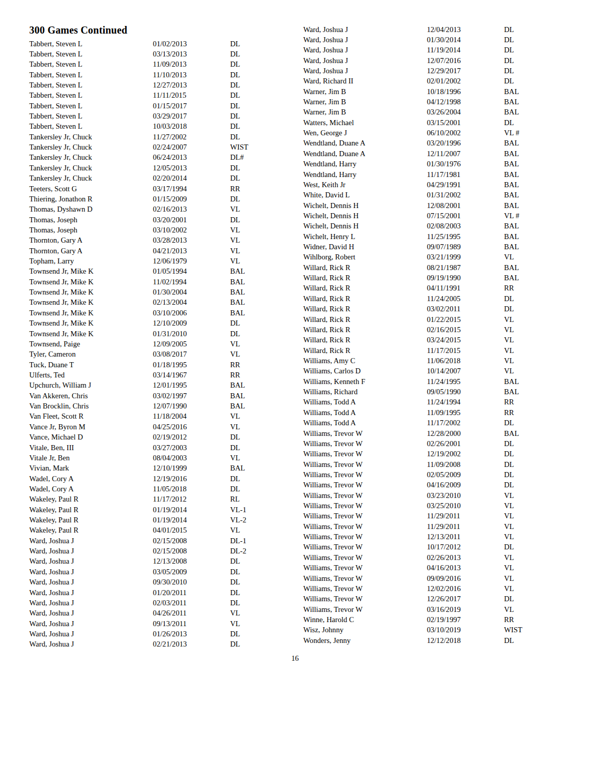300 Games Continued
| Tabbert, Steven L | 01/02/2013 | DL |
| Tabbert, Steven L | 03/13/2013 | DL |
| Tabbert, Steven L | 11/09/2013 | DL |
| Tabbert, Steven L | 11/10/2013 | DL |
| Tabbert, Steven L | 12/27/2013 | DL |
| Tabbert, Steven L | 11/11/2015 | DL |
| Tabbert, Steven L | 01/15/2017 | DL |
| Tabbert, Steven L | 03/29/2017 | DL |
| Tabbert, Steven L | 10/03/2018 | DL |
| Tankersley Jr, Chuck | 11/27/2002 | DL |
| Tankersley Jr, Chuck | 02/24/2007 | WIST |
| Tankersley Jr, Chuck | 06/24/2013 | DL# |
| Tankersley Jr, Chuck | 12/05/2013 | DL |
| Tankersley Jr, Chuck | 02/20/2014 | DL |
| Teeters, Scott G | 03/17/1994 | RR |
| Thiering, Jonathon R | 01/15/2009 | DL |
| Thomas, Dyshawn D | 02/16/2013 | VL |
| Thomas, Joseph | 03/20/2001 | DL |
| Thomas, Joseph | 03/10/2002 | VL |
| Thornton, Gary A | 03/28/2013 | VL |
| Thornton, Gary A | 04/21/2013 | VL |
| Topham, Larry | 12/06/1979 | VL |
| Townsend Jr, Mike K | 01/05/1994 | BAL |
| Townsend Jr, Mike K | 11/02/1994 | BAL |
| Townsend Jr, Mike K | 01/30/2004 | BAL |
| Townsend Jr, Mike K | 02/13/2004 | BAL |
| Townsend Jr, Mike K | 03/10/2006 | BAL |
| Townsend Jr, Mike K | 12/10/2009 | DL |
| Townsend Jr, Mike K | 01/31/2010 | DL |
| Townsend, Paige | 12/09/2005 | VL |
| Tyler, Cameron | 03/08/2017 | VL |
| Tuck, Duane T | 01/18/1995 | RR |
| Ulferts, Ted | 03/14/1967 | RR |
| Upchurch, William J | 12/01/1995 | BAL |
| Van Akkeren, Chris | 03/02/1997 | BAL |
| Van Brocklin, Chris | 12/07/1990 | BAL |
| Van Fleet, Scott R | 11/18/2004 | VL |
| Vance Jr, Byron M | 04/25/2016 | VL |
| Vance, Michael D | 02/19/2012 | DL |
| Vitale, Ben, III | 03/27/2003 | DL |
| Vitale Jr, Ben | 08/04/2003 | VL |
| Vivian, Mark | 12/10/1999 | BAL |
| Wadel, Cory A | 12/19/2016 | DL |
| Wadel, Cory A | 11/05/2018 | DL |
| Wakeley, Paul R | 11/17/2012 | RL |
| Wakeley, Paul R | 01/19/2014 | VL-1 |
| Wakeley, Paul R | 01/19/2014 | VL-2 |
| Wakeley, Paul R | 04/01/2015 | VL |
| Ward, Joshua J | 02/15/2008 | DL-1 |
| Ward, Joshua J | 02/15/2008 | DL-2 |
| Ward, Joshua J | 12/13/2008 | DL |
| Ward, Joshua J | 03/05/2009 | DL |
| Ward, Joshua J | 09/30/2010 | DL |
| Ward, Joshua J | 01/20/2011 | DL |
| Ward, Joshua J | 02/03/2011 | DL |
| Ward, Joshua J | 04/26/2011 | VL |
| Ward, Joshua J | 09/13/2011 | VL |
| Ward, Joshua J | 01/26/2013 | DL |
| Ward, Joshua J | 02/21/2013 | DL |
| Ward, Joshua J | 12/04/2013 | DL |
| Ward, Joshua J | 01/30/2014 | DL |
| Ward, Joshua J | 11/19/2014 | DL |
| Ward, Joshua J | 12/07/2016 | DL |
| Ward, Joshua J | 12/29/2017 | DL |
| Ward, Richard II | 02/01/2002 | DL |
| Warner, Jim B | 10/18/1996 | BAL |
| Warner, Jim B | 04/12/1998 | BAL |
| Warner, Jim B | 03/26/2004 | BAL |
| Watters, Michael | 03/15/2001 | DL |
| Wen, George J | 06/10/2002 | VL # |
| Wendtland, Duane A | 03/20/1996 | BAL |
| Wendtland, Duane A | 12/11/2007 | BAL |
| Wendtland, Harry | 01/30/1976 | BAL |
| Wendtland, Harry | 11/17/1981 | BAL |
| West, Keith Jr | 04/29/1991 | BAL |
| White, David L | 01/31/2002 | BAL |
| Wichelt, Dennis H | 12/08/2001 | BAL |
| Wichelt, Dennis H | 07/15/2001 | VL # |
| Wichelt, Dennis H | 02/08/2003 | BAL |
| Wichelt, Henry L | 11/25/1995 | BAL |
| Widner, David H | 09/07/1989 | BAL |
| Wihlborg, Robert | 03/21/1999 | VL |
| Willard, Rick R | 08/21/1987 | BAL |
| Willard, Rick R | 09/19/1990 | BAL |
| Willard, Rick R | 04/11/1991 | RR |
| Willard, Rick R | 11/24/2005 | DL |
| Willard, Rick R | 03/02/2011 | DL |
| Willard, Rick R | 01/22/2015 | VL |
| Willard, Rick R | 02/16/2015 | VL |
| Willard, Rick R | 03/24/2015 | VL |
| Willard, Rick R | 11/17/2015 | VL |
| Williams, Amy C | 11/06/2018 | VL |
| Williams, Carlos D | 10/14/2007 | VL |
| Williams, Kenneth F | 11/24/1995 | BAL |
| Williams, Richard | 09/05/1990 | BAL |
| Williams, Todd A | 11/24/1994 | RR |
| Williams, Todd A | 11/09/1995 | RR |
| Williams, Todd A | 11/17/2002 | DL |
| Williams, Trevor W | 12/28/2000 | BAL |
| Williams, Trevor W | 02/26/2001 | DL |
| Williams, Trevor W | 12/19/2002 | DL |
| Williams, Trevor W | 11/09/2008 | DL |
| Williams, Trevor W | 02/05/2009 | DL |
| Williams, Trevor W | 04/16/2009 | DL |
| Williams, Trevor W | 03/23/2010 | VL |
| Williams, Trevor W | 03/25/2010 | VL |
| Williams, Trevor W | 11/29/2011 | VL |
| Williams, Trevor W | 11/29/2011 | VL |
| Williams, Trevor W | 12/13/2011 | VL |
| Williams, Trevor W | 10/17/2012 | DL |
| Williams, Trevor W | 02/26/2013 | VL |
| Williams, Trevor W | 04/16/2013 | VL |
| Williams, Trevor W | 09/09/2016 | VL |
| Williams, Trevor W | 12/02/2016 | VL |
| Williams, Trevor W | 12/26/2017 | DL |
| Williams, Trevor W | 03/16/2019 | VL |
| Winne, Harold C | 02/19/1997 | RR |
| Wisz, Johnny | 03/10/2019 | WIST |
| Wonders, Jenny | 12/12/2018 | DL |
16